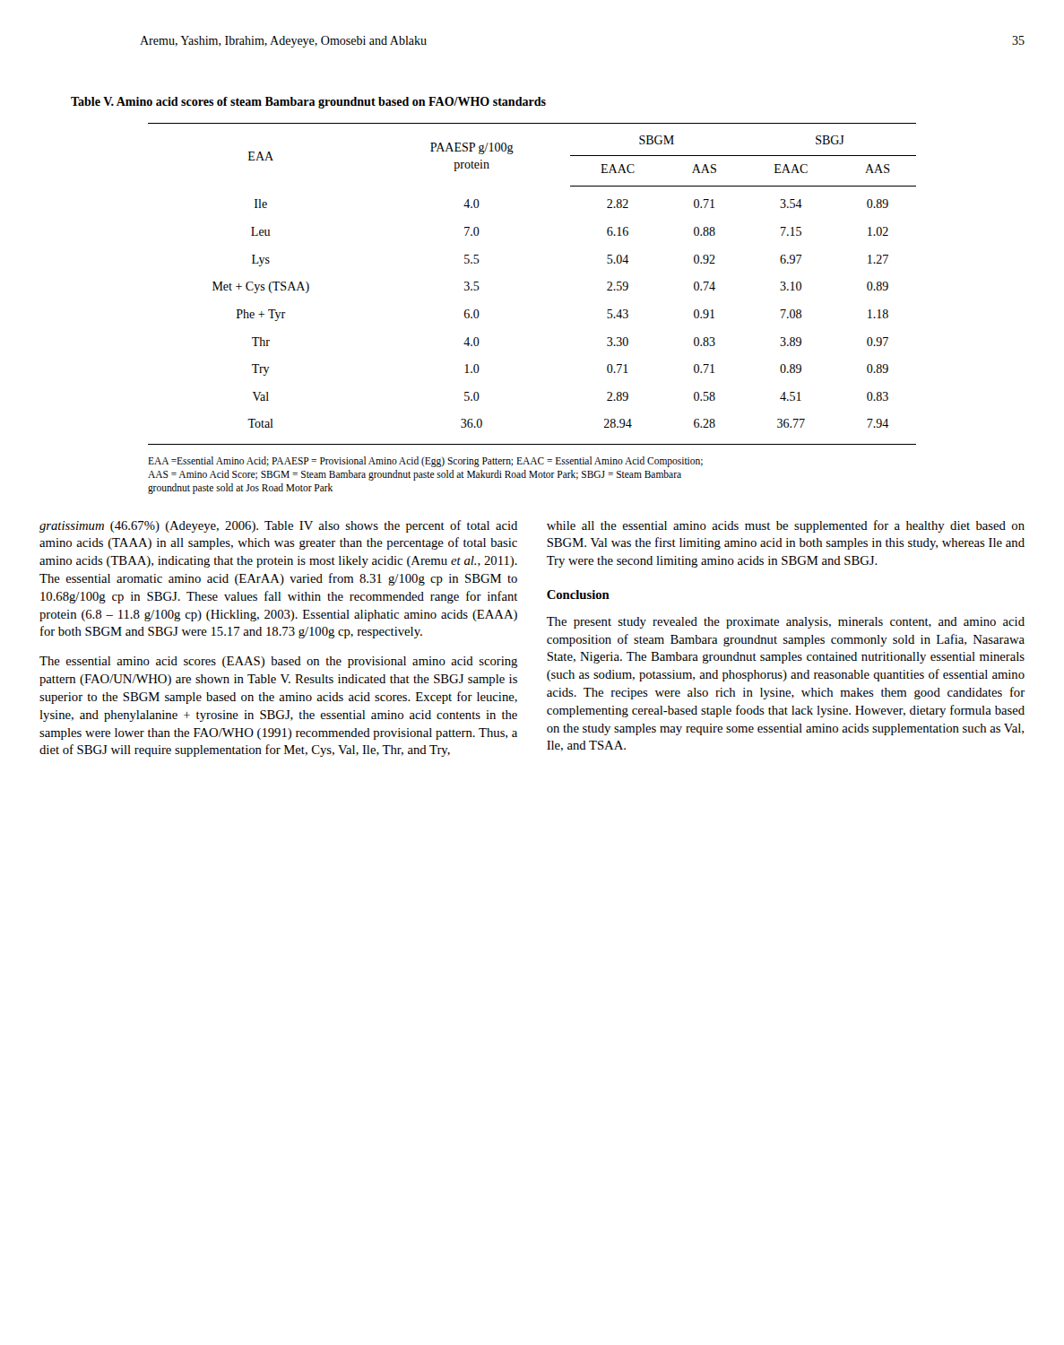Aremu, Yashim, Ibrahim, Adeyeye, Omosebi and Ablaku 35
Table V. Amino acid scores of steam Bambara groundnut based on FAO/WHO standards
| EAA | PAAESP g/100g protein | SBGM | SBGJ |
| --- | --- | --- | --- |
| EAAC | AAS | EAAC | AAS |
| Ile | 4.0 | 2.82 | 0.71 | 3.54 | 0.89 |
| Leu | 7.0 | 6.16 | 0.88 | 7.15 | 1.02 |
| Lys | 5.5 | 5.04 | 0.92 | 6.97 | 1.27 |
| Met + Cys (TSAA) | 3.5 | 2.59 | 0.74 | 3.10 | 0.89 |
| Phe + Tyr | 6.0 | 5.43 | 0.91 | 7.08 | 1.18 |
| Thr | 4.0 | 3.30 | 0.83 | 3.89 | 0.97 |
| Try | 1.0 | 0.71 | 0.71 | 0.89 | 0.89 |
| Val | 5.0 | 2.89 | 0.58 | 4.51 | 0.83 |
| Total | 36.0 | 28.94 | 6.28 | 36.77 | 7.94 |
EAA =Essential Amino Acid; PAAESP = Provisional Amino Acid (Egg) Scoring Pattern; EAAC = Essential Amino Acid Composition;
AAS = Amino Acid Score; SBGM = Steam Bambara groundnut paste sold at Makurdi Road Motor Park; SBGJ = Steam Bambara
groundnut paste sold at Jos Road Motor Park
gratissimum (46.67%) (Adeyeye, 2006). Table IV also shows the percent of total acid amino acids (TAAA) in all samples, which was greater than the percentage of total basic amino acids (TBAA), indicating that the protein is most likely acidic (Aremu et al., 2011). The essential aromatic amino acid (EArAA) varied from 8.31 g/100g cp in SBGM to 10.68g/100g cp in SBGJ. These values fall within the recommended range for infant protein (6.8 – 11.8 g/100g cp) (Hickling, 2003). Essential aliphatic amino acids (EAAA) for both SBGM and SBGJ were 15.17 and 18.73 g/100g cp, respectively.
The essential amino acid scores (EAAS) based on the provisional amino acid scoring pattern (FAO/UN/WHO) are shown in Table V. Results indicated that the SBGJ sample is superior to the SBGM sample based on the amino acids acid scores. Except for leucine, lysine, and phenylalanine + tyrosine in SBGJ, the essential amino acid contents in the samples were lower than the FAO/WHO (1991) recommended provisional pattern. Thus, a diet of SBGJ will require supplementation for Met, Cys, Val, Ile, Thr, and Try,
while all the essential amino acids must be supplemented for a healthy diet based on SBGM. Val was the first limiting amino acid in both samples in this study, whereas Ile and Try were the second limiting amino acids in SBGM and SBGJ.
Conclusion
The present study revealed the proximate analysis, minerals content, and amino acid composition of steam Bambara groundnut samples commonly sold in Lafia, Nasarawa State, Nigeria. The Bambara groundnut samples contained nutritionally essential minerals (such as sodium, potassium, and phosphorus) and reasonable quantities of essential amino acids. The recipes were also rich in lysine, which makes them good candidates for complementing cereal-based staple foods that lack lysine. However, dietary formula based on the study samples may require some essential amino acids supplementation such as Val, Ile, and TSAA.